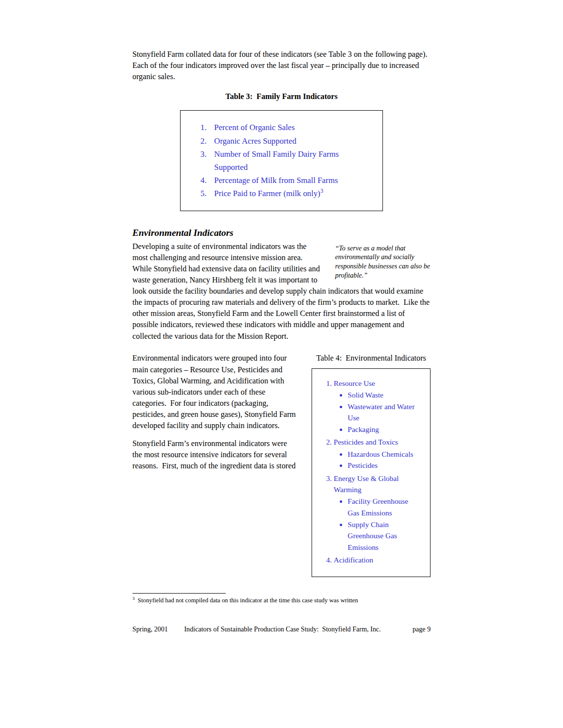Stonyfield Farm collated data for four of these indicators (see Table 3 on the following page). Each of the four indicators improved over the last fiscal year – principally due to increased organic sales.
Table 3: Family Farm Indicators
Percent of Organic Sales
Organic Acres Supported
Number of Small Family Dairy Farms Supported
Percentage of Milk from Small Farms
Price Paid to Farmer (milk only)3
Environmental Indicators
“To serve as a model that environmentally and socially responsible businesses can also be profitable.”
Developing a suite of environmental indicators was the most challenging and resource intensive mission area. While Stonyfield had extensive data on facility utilities and waste generation, Nancy Hirshberg felt it was important to look outside the facility boundaries and develop supply chain indicators that would examine the impacts of procuring raw materials and delivery of the firm’s products to market. Like the other mission areas, Stonyfield Farm and the Lowell Center first brainstormed a list of possible indicators, reviewed these indicators with middle and upper management and collected the various data for the Mission Report.
Environmental indicators were grouped into four main categories – Resource Use, Pesticides and Toxics, Global Warming, and Acidification with various sub-indicators under each of these categories. For four indicators (packaging, pesticides, and green house gases), Stonyfield Farm developed facility and supply chain indicators.
Stonyfield Farm’s environmental indicators were the most resource intensive indicators for several reasons. First, much of the ingredient data is stored
Table 4: Environmental Indicators
Resource Use
Solid Waste
Wastewater and Water Use
Packaging
Pesticides and Toxics
Hazardous Chemicals
Pesticides
Energy Use & Global Warming
Facility Greenhouse Gas Emissions
Supply Chain Greenhouse Gas Emissions
Acidification
3 Stonyfield had not compiled data on this indicator at the time this case study was written
Spring, 2001 Indicators of Sustainable Production Case Study: Stonyfield Farm, Inc. page 9